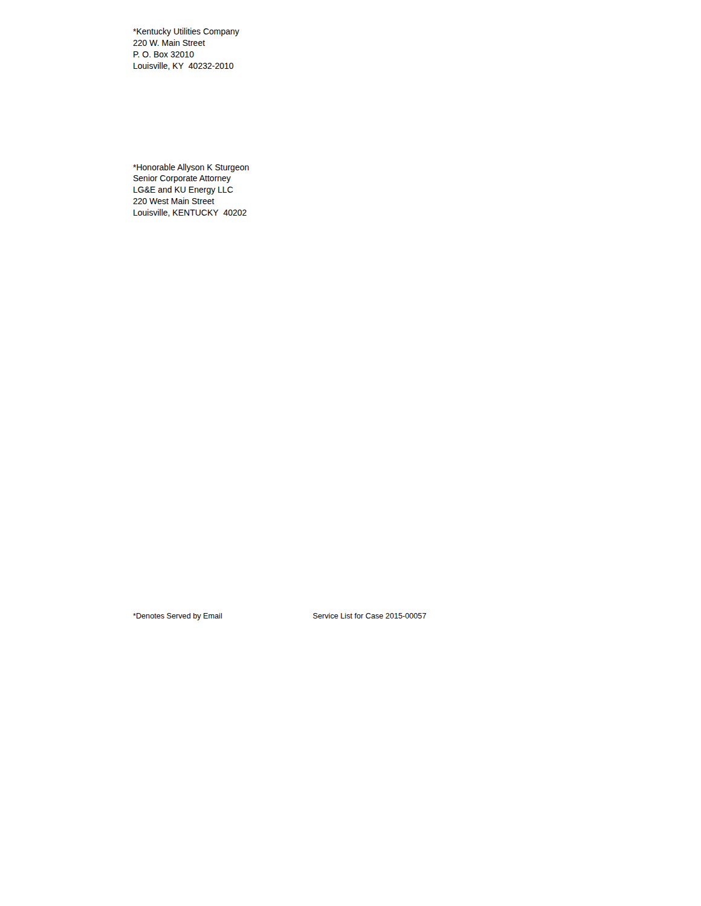*Kentucky Utilities Company
220 W. Main Street
P. O. Box 32010
Louisville, KY 40232-2010
*Honorable Allyson K Sturgeon
Senior Corporate Attorney
LG&E and KU Energy LLC
220 West Main Street
Louisville, KENTUCKY 40202
*Denotes Served by Email
Service List for Case 2015-00057